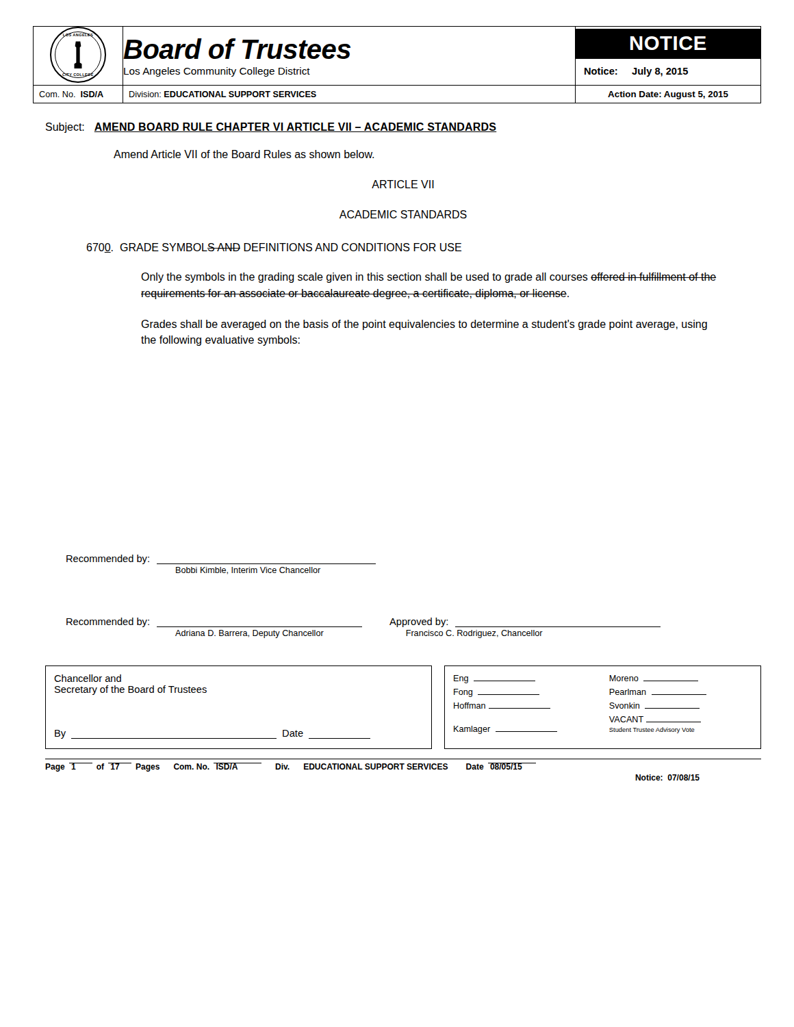| LOS ANGELES CITY COLLEGE | Board of Trustees Los Angeles Community College District | NOTICE Notice: July 8, 2015 |
| Com. No. ISD/A | Division: EDUCATIONAL SUPPORT SERVICES | Action Date: August 5, 2015 |
Subject: AMEND BOARD RULE CHAPTER VI ARTICLE VII – ACADEMIC STANDARDS
Amend Article VII of the Board Rules as shown below.
ARTICLE VII
ACADEMIC STANDARDS
6700. GRADE SYMBOLS AND DEFINITIONS AND CONDITIONS FOR USE
Only the symbols in the grading scale given in this section shall be used to grade all courses offered in fulfillment of the requirements for an associate or baccalaureate degree, a certificate, diploma, or license.
Grades shall be averaged on the basis of the point equivalencies to determine a student's grade point average, using the following evaluative symbols:
Recommended by:
Bobbi Kimble, Interim Vice Chancellor
Recommended by: Approved by:
Adriana D. Barrera, Deputy Chancellor Francisco C. Rodriguez, Chancellor
Chancellor and
Secretary of the Board of Trustees
By Date
| Eng | Moreno |
| Fong | Pearlman |
| Hoffman | Svonkin |
| Kamlager | VACANT Student Trustee Advisory Vote |
Page 1 of 17 Pages Com. No. ISD/A Div. EDUCATIONAL SUPPORT SERVICES Date 08/05/15
Notice: 07/08/15